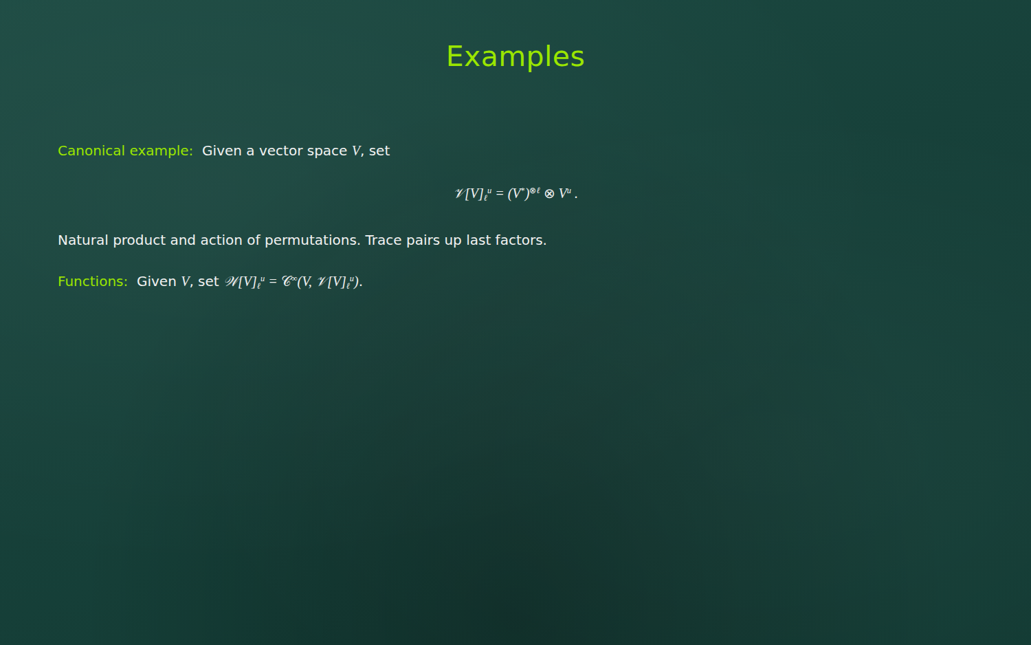Examples
Canonical example: Given a vector space V, set
𝒱[V]ℓu = (V*)⊗ℓ ⊗ Vu .
Natural product and action of permutations. Trace pairs up last factors.
Functions: Given V, set 𝒲[V]ℓu = 𝒞∞(V, 𝒱[V]ℓu).